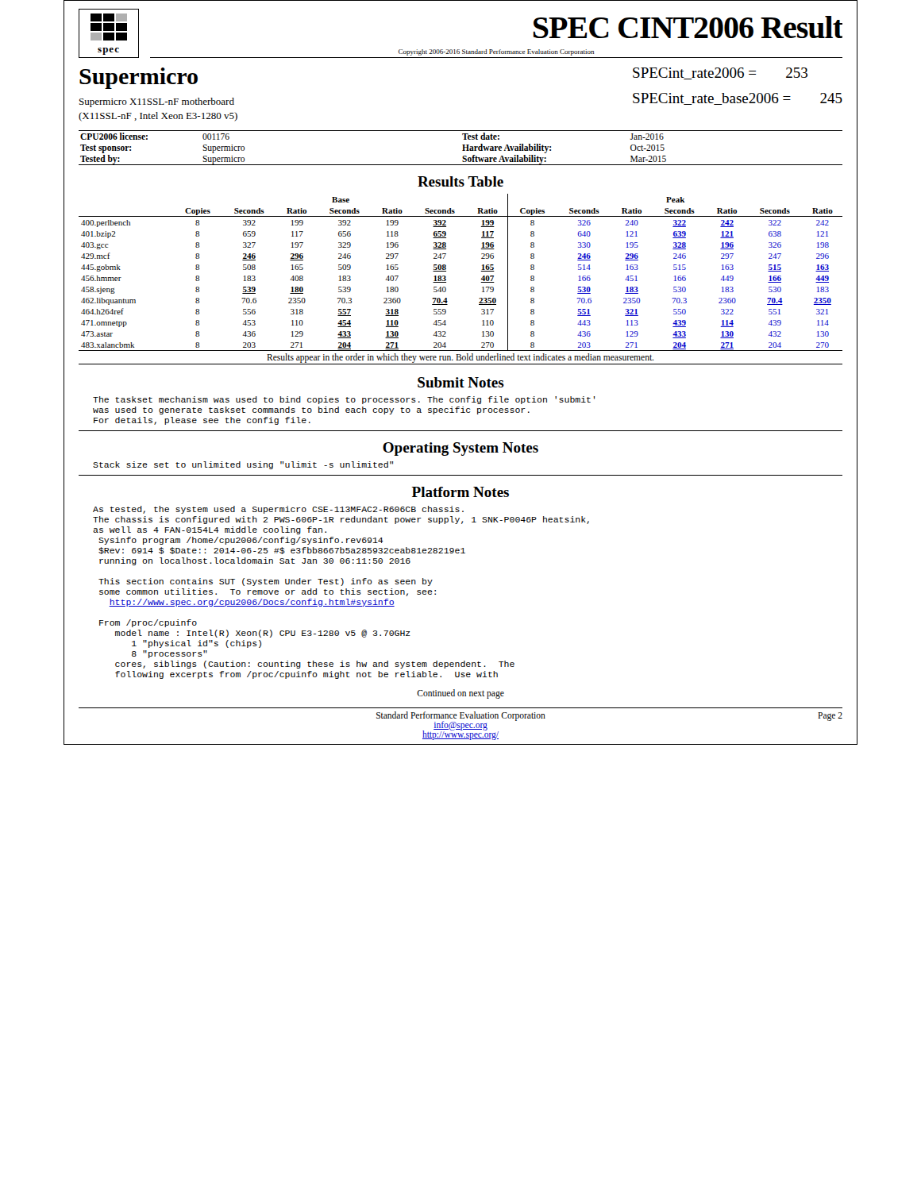spec
SPEC CINT2006 Result
Copyright 2006-2016 Standard Performance Evaluation Corporation
Supermicro
Supermicro X11SSL-nF motherboard
(X11SSL-nF , Intel Xeon E3-1280 v5)
SPECint_rate2006 = 253
SPECint_rate_base2006 = 245
| CPU2006 license: | 001176 | Test date: | Jan-2016 |
| Test sponsor: | Supermicro | Hardware Availability: | Oct-2015 |
| Tested by: | Supermicro | Software Availability: | Mar-2015 |
Results Table
| | Base | Peak |
| --- | --- | --- |
| Copies | Seconds | Ratio | Seconds | Ratio | Seconds | Ratio | Copies | Seconds | Ratio | Seconds | Ratio | Seconds | Ratio |
| 400.perlbench | 8 | 392 | 199 | 392 | 199 | 392 | 199 | 8 | 326 | 240 | 322 | 242 | 322 | 242 |
| 401.bzip2 | 8 | 659 | 117 | 656 | 118 | 659 | 117 | 8 | 640 | 121 | 639 | 121 | 638 | 121 |
| 403.gcc | 8 | 327 | 197 | 329 | 196 | 328 | 196 | 8 | 330 | 195 | 328 | 196 | 326 | 198 |
| 429.mcf | 8 | 246 | 296 | 246 | 297 | 247 | 296 | 8 | 246 | 296 | 246 | 297 | 247 | 296 |
| 445.gobmk | 8 | 508 | 165 | 509 | 165 | 508 | 165 | 8 | 514 | 163 | 515 | 163 | 515 | 163 |
| 456.hmmer | 8 | 183 | 408 | 183 | 407 | 183 | 407 | 8 | 166 | 451 | 166 | 449 | 166 | 449 |
| 458.sjeng | 8 | 539 | 180 | 539 | 180 | 540 | 179 | 8 | 530 | 183 | 530 | 183 | 530 | 183 |
| 462.libquantum | 8 | 70.6 | 2350 | 70.3 | 2360 | 70.4 | 2350 | 8 | 70.6 | 2350 | 70.3 | 2360 | 70.4 | 2350 |
| 464.h264ref | 8 | 556 | 318 | 557 | 318 | 559 | 317 | 8 | 551 | 321 | 550 | 322 | 551 | 321 |
| 471.omnetpp | 8 | 453 | 110 | 454 | 110 | 454 | 110 | 8 | 443 | 113 | 439 | 114 | 439 | 114 |
| 473.astar | 8 | 436 | 129 | 433 | 130 | 432 | 130 | 8 | 436 | 129 | 433 | 130 | 432 | 130 |
| 483.xalancbmk | 8 | 203 | 271 | 204 | 271 | 204 | 270 | 8 | 203 | 271 | 204 | 271 | 204 | 270 |
Results appear in the order in which they were run. Bold underlined text indicates a median measurement.
Submit Notes
The taskset mechanism was used to bind copies to processors. The config file option 'submit'
was used to generate taskset commands to bind each copy to a specific processor.
For details, please see the config file.
Operating System Notes
Stack size set to unlimited using "ulimit -s unlimited"
Platform Notes
As tested, the system used a Supermicro CSE-113MFAC2-R606CB chassis.
The chassis is configured with 2 PWS-606P-1R redundant power supply, 1 SNK-P0046P heatsink,
as well as 4 FAN-0154L4 middle cooling fan.
 Sysinfo program /home/cpu2006/config/sysinfo.rev6914
 $Rev: 6914 $ $Date:: 2014-06-25 #$ e3fbb8667b5a285932ceab81e28219e1
 running on localhost.localdomain Sat Jan 30 06:11:50 2016

 This section contains SUT (System Under Test) info as seen by
 some common utilities.  To remove or add to this section, see:
   http://www.spec.org/cpu2006/Docs/config.html#sysinfo

 From /proc/cpuinfo
    model name : Intel(R) Xeon(R) CPU E3-1280 v5 @ 3.70GHz
       1 "physical id"s (chips)
       8 "processors"
    cores, siblings (Caution: counting these is hw and system dependent.  The
    following excerpts from /proc/cpuinfo might not be reliable.  Use with
Continued on next page
Standard Performance Evaluation Corporation
info@spec.org
http://www.spec.org/ Page 2